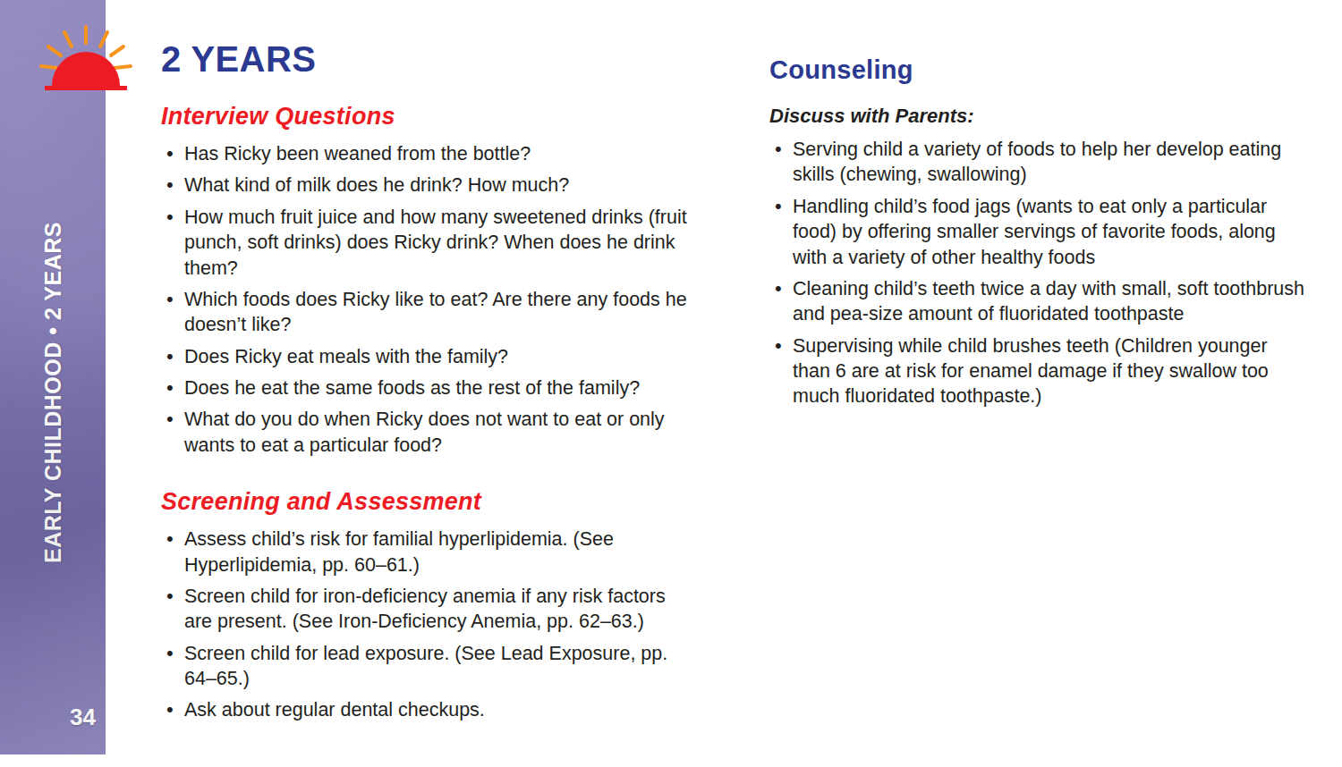EARLY CHILDHOOD • 2 YEARS
34
2 YEARS
Interview Questions
Has Ricky been weaned from the bottle?
What kind of milk does he drink? How much?
How much fruit juice and how many sweetened drinks (fruit punch, soft drinks) does Ricky drink? When does he drink them?
Which foods does Ricky like to eat? Are there any foods he doesn’t like?
Does Ricky eat meals with the family?
Does he eat the same foods as the rest of the family?
What do you do when Ricky does not want to eat or only wants to eat a particular food?
Screening and Assessment
Assess child’s risk for familial hyperlipidemia. (See Hyperlipidemia, pp. 60–61.)
Screen child for iron-deficiency anemia if any risk factors are present. (See Iron-Deficiency Anemia, pp. 62–63.)
Screen child for lead exposure. (See Lead Exposure, pp. 64–65.)
Ask about regular dental checkups.
Counseling
Discuss with Parents:
Serving child a variety of foods to help her develop eating skills (chewing, swallowing)
Handling child’s food jags (wants to eat only a particular food) by offering smaller servings of favorite foods, along with a variety of other healthy foods
Cleaning child’s teeth twice a day with small, soft toothbrush and pea-size amount of fluoridated toothpaste
Supervising while child brushes teeth (Children younger than 6 are at risk for enamel damage if they swallow too much fluoridated toothpaste.)